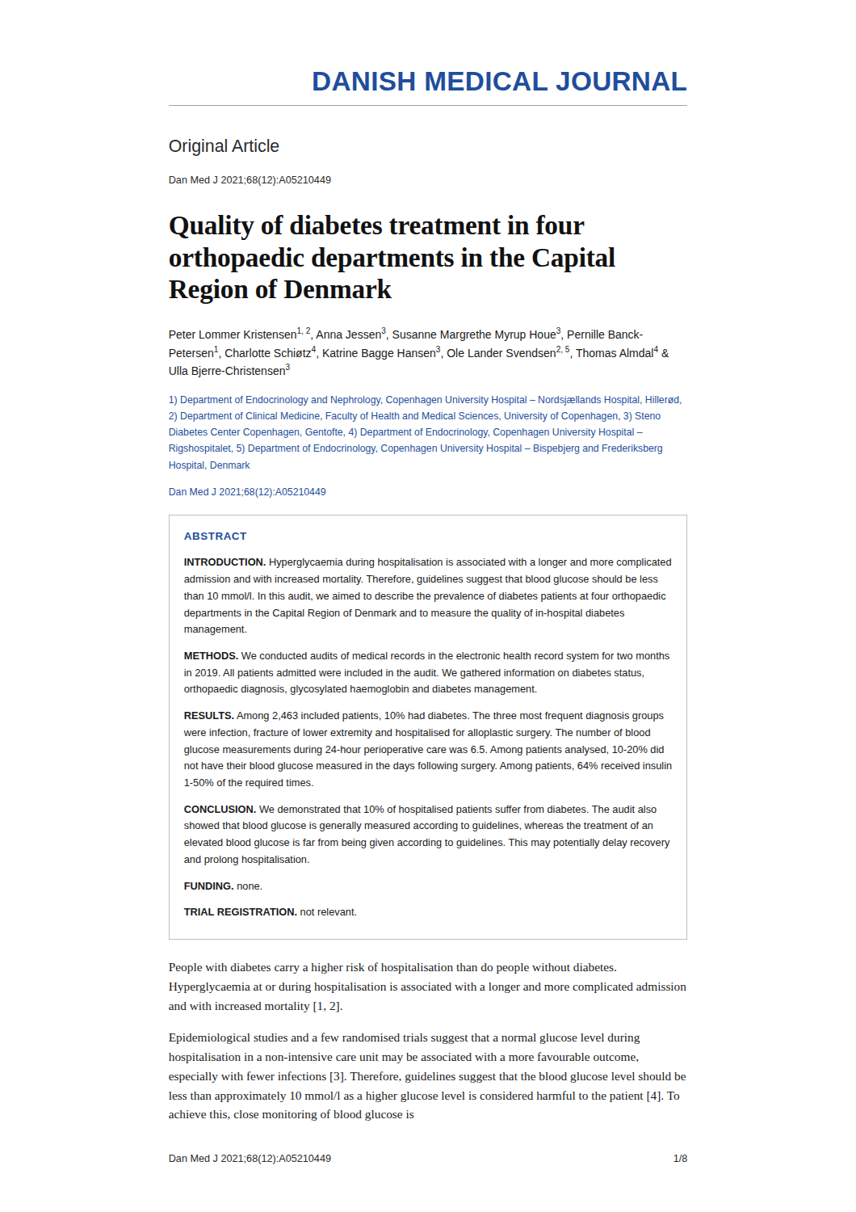DANISH MEDICAL JOURNAL
Original Article
Dan Med J 2021;68(12):A05210449
Quality of diabetes treatment in four orthopaedic departments in the Capital Region of Denmark
Peter Lommer Kristensen1, 2, Anna Jessen3, Susanne Margrethe Myrup Houe3, Pernille Banck-Petersen1, Charlotte Schiøtz4, Katrine Bagge Hansen3, Ole Lander Svendsen2, 5, Thomas Almdal4 & Ulla Bjerre-Christensen3
1) Department of Endocrinology and Nephrology, Copenhagen University Hospital – Nordsjællands Hospital, Hillerød, 2) Department of Clinical Medicine, Faculty of Health and Medical Sciences, University of Copenhagen, 3) Steno Diabetes Center Copenhagen, Gentofte, 4) Department of Endocrinology, Copenhagen University Hospital – Rigshospitalet, 5) Department of Endocrinology, Copenhagen University Hospital – Bispebjerg and Frederiksberg Hospital, Denmark
Dan Med J 2021;68(12):A05210449
ABSTRACT
INTRODUCTION. Hyperglycaemia during hospitalisation is associated with a longer and more complicated admission and with increased mortality. Therefore, guidelines suggest that blood glucose should be less than 10 mmol/l. In this audit, we aimed to describe the prevalence of diabetes patients at four orthopaedic departments in the Capital Region of Denmark and to measure the quality of in-hospital diabetes management.
METHODS. We conducted audits of medical records in the electronic health record system for two months in 2019. All patients admitted were included in the audit. We gathered information on diabetes status, orthopaedic diagnosis, glycosylated haemoglobin and diabetes management.
RESULTS. Among 2,463 included patients, 10% had diabetes. The three most frequent diagnosis groups were infection, fracture of lower extremity and hospitalised for alloplastic surgery. The number of blood glucose measurements during 24-hour perioperative care was 6.5. Among patients analysed, 10-20% did not have their blood glucose measured in the days following surgery. Among patients, 64% received insulin 1-50% of the required times.
CONCLUSION. We demonstrated that 10% of hospitalised patients suffer from diabetes. The audit also showed that blood glucose is generally measured according to guidelines, whereas the treatment of an elevated blood glucose is far from being given according to guidelines. This may potentially delay recovery and prolong hospitalisation.
FUNDING. none.
TRIAL REGISTRATION. not relevant.
People with diabetes carry a higher risk of hospitalisation than do people without diabetes. Hyperglycaemia at or during hospitalisation is associated with a longer and more complicated admission and with increased mortality [1, 2].
Epidemiological studies and a few randomised trials suggest that a normal glucose level during hospitalisation in a non-intensive care unit may be associated with a more favourable outcome, especially with fewer infections [3]. Therefore, guidelines suggest that the blood glucose level should be less than approximately 10 mmol/l as a higher glucose level is considered harmful to the patient [4]. To achieve this, close monitoring of blood glucose is
Dan Med J 2021;68(12):A05210449 1/8